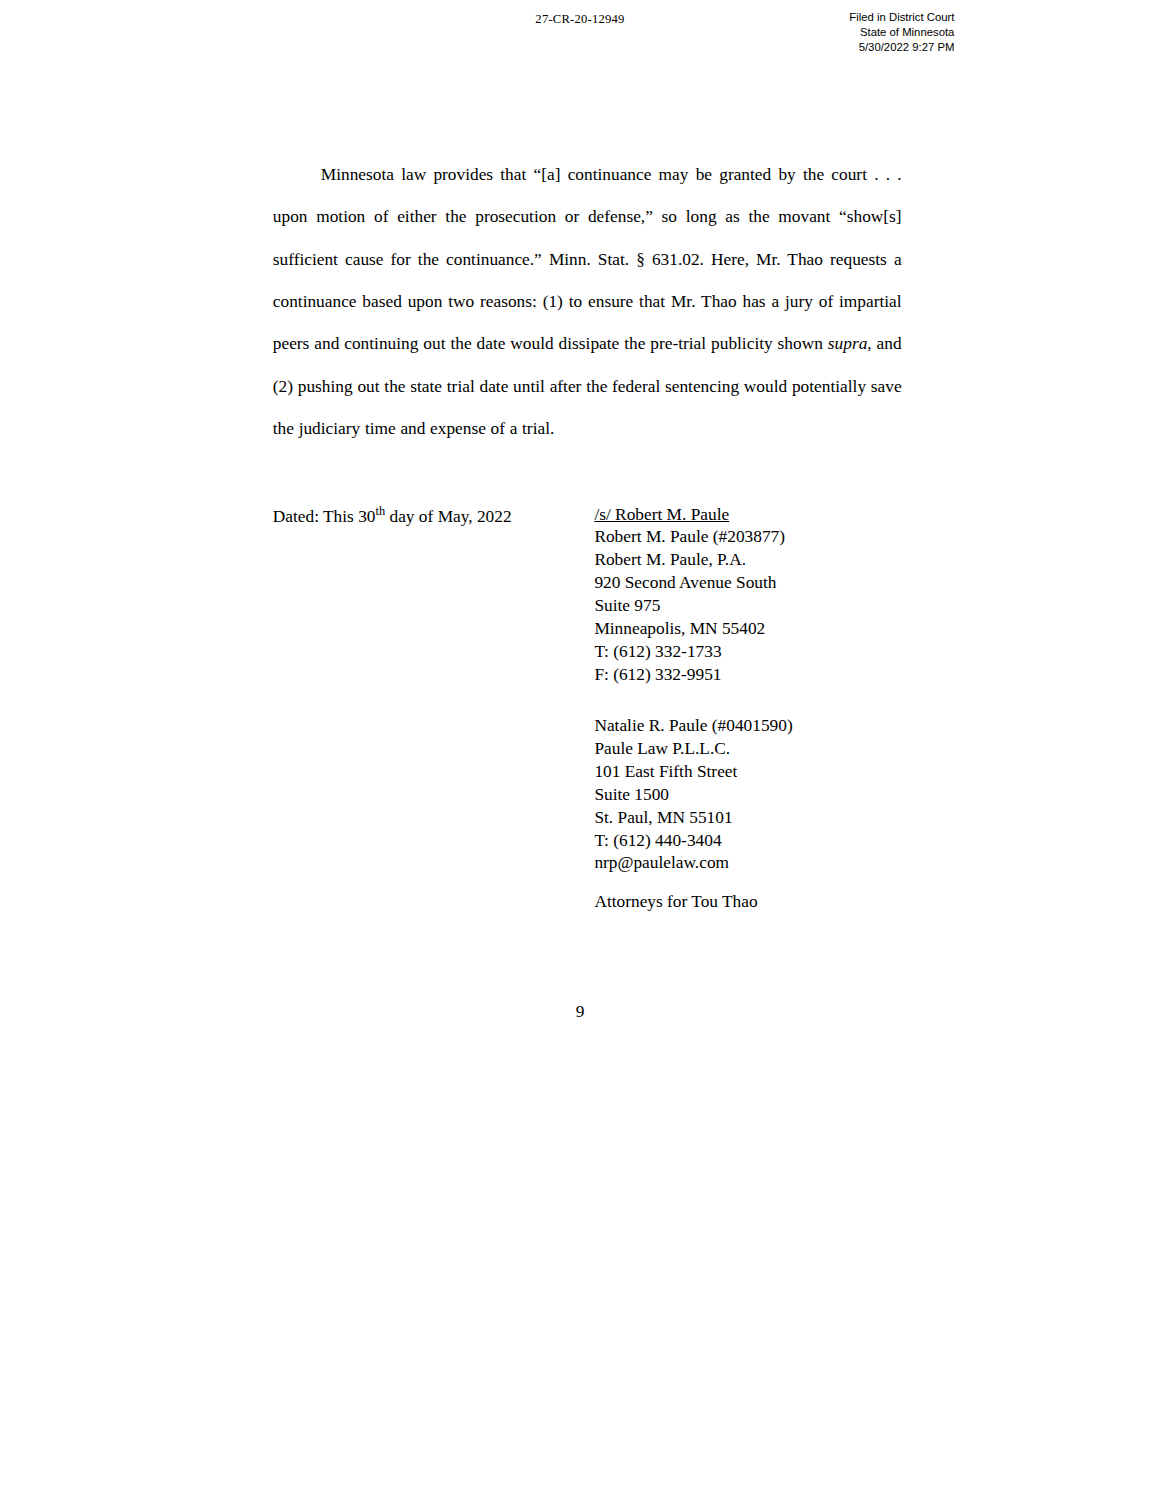27-CR-20-12949
Filed in District Court
State of Minnesota
5/30/2022 9:27 PM
Minnesota law provides that “[a] continuance may be granted by the court . . . upon motion of either the prosecution or defense,” so long as the movant “show[s] sufficient cause for the continuance.” Minn. Stat. § 631.02. Here, Mr. Thao requests a continuance based upon two reasons: (1) to ensure that Mr. Thao has a jury of impartial peers and continuing out the date would dissipate the pre-trial publicity shown supra, and (2) pushing out the state trial date until after the federal sentencing would potentially save the judiciary time and expense of a trial.
Dated: This 30th day of May, 2022
/s/ Robert M. Paule
Robert M. Paule (#203877)
Robert M. Paule, P.A.
920 Second Avenue South
Suite 975
Minneapolis, MN 55402
T: (612) 332-1733
F: (612) 332-9951
Natalie R. Paule (#0401590)
Paule Law P.L.L.C.
101 East Fifth Street
Suite 1500
St. Paul, MN 55101
T: (612) 440-3404
nrp@paulelaw.com
Attorneys for Tou Thao
9